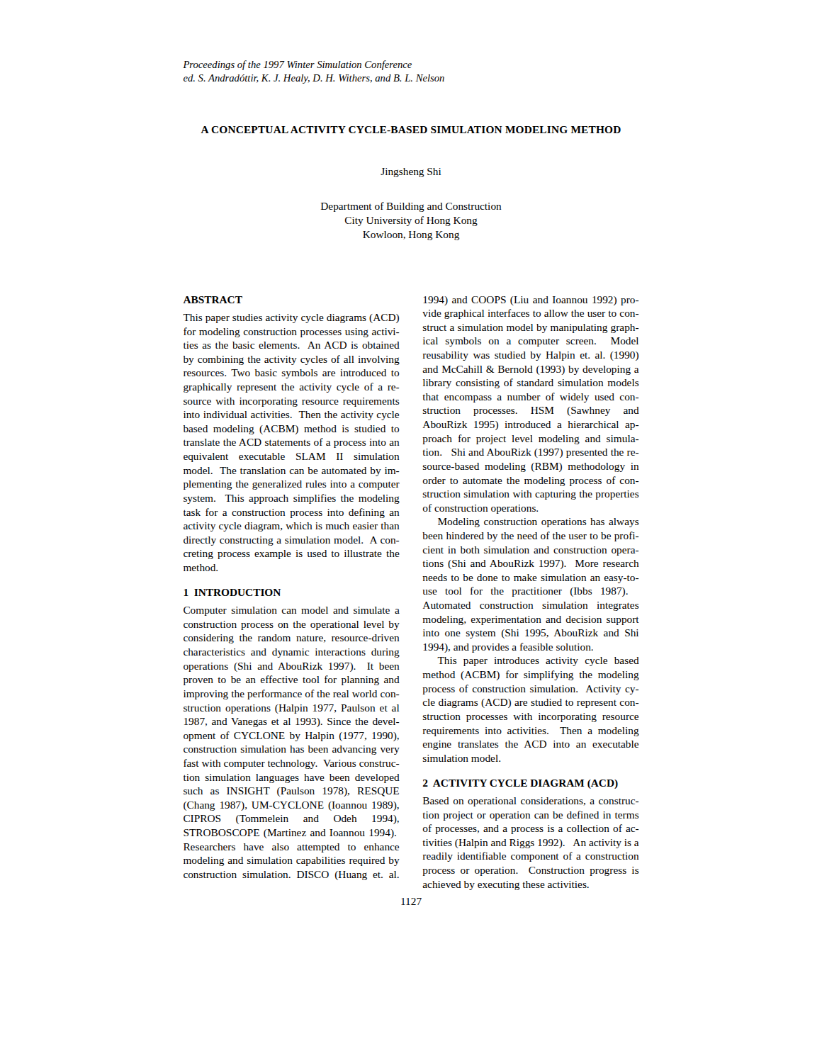Proceedings of the 1997 Winter Simulation Conference
ed. S. Andradóttir, K. J. Healy, D. H. Withers, and B. L. Nelson
A Conceptual Activity Cycle-Based Simulation Modeling Method
Jingsheng Shi
Department of Building and Construction
City University of Hong Kong
Kowloon, Hong Kong
Abstract
This paper studies activity cycle diagrams (ACD) for modeling construction processes using activities as the basic elements. An ACD is obtained by combining the activity cycles of all involving resources. Two basic symbols are introduced to graphically represent the activity cycle of a resource with incorporating resource requirements into individual activities. Then the activity cycle based modeling (ACBM) method is studied to translate the ACD statements of a process into an equivalent executable SLAM II simulation model. The translation can be automated by implementing the generalized rules into a computer system. This approach simplifies the modeling task for a construction process into defining an activity cycle diagram, which is much easier than directly constructing a simulation model. A concreting process example is used to illustrate the method.
1 Introduction
Computer simulation can model and simulate a construction process on the operational level by considering the random nature, resource-driven characteristics and dynamic interactions during operations (Shi and AbouRizk 1997). It been proven to be an effective tool for planning and improving the performance of the real world construction operations (Halpin 1977, Paulson et al 1987, and Vanegas et al 1993). Since the development of CYCLONE by Halpin (1977, 1990), construction simulation has been advancing very fast with computer technology. Various construction simulation languages have been developed such as INSIGHT (Paulson 1978), RESQUE (Chang 1987), UM-CYCLONE (Ioannou 1989), CIPROS (Tommelein and Odeh 1994), STROBOSCOPE (Martinez and Ioannou 1994). Researchers have also attempted to enhance modeling and simulation capabilities required by construction simulation. DISCO (Huang et. al. 1994) and COOPS (Liu and Ioannou 1992) provide graphical interfaces to allow the user to construct a simulation model by manipulating graphical symbols on a computer screen. Model reusability was studied by Halpin et. al. (1990) and McCahill & Bernold (1993) by developing a library consisting of standard simulation models that encompass a number of widely used construction processes. HSM (Sawhney and AbouRizk 1995) introduced a hierarchical approach for project level modeling and simulation. Shi and AbouRizk (1997) presented the resource-based modeling (RBM) methodology in order to automate the modeling process of construction simulation with capturing the properties of construction operations.
Modeling construction operations has always been hindered by the need of the user to be proficient in both simulation and construction operations (Shi and AbouRizk 1997). More research needs to be done to make simulation an easy-to-use tool for the practitioner (Ibbs 1987). Automated construction simulation integrates modeling, experimentation and decision support into one system (Shi 1995, AbouRizk and Shi 1994), and provides a feasible solution.
This paper introduces activity cycle based method (ACBM) for simplifying the modeling process of construction simulation. Activity cycle diagrams (ACD) are studied to represent construction processes with incorporating resource requirements into activities. Then a modeling engine translates the ACD into an executable simulation model.
2 Activity Cycle Diagram (ACD)
Based on operational considerations, a construction project or operation can be defined in terms of processes, and a process is a collection of activities (Halpin and Riggs 1992). An activity is a readily identifiable component of a construction process or operation. Construction progress is achieved by executing these activities.
1127